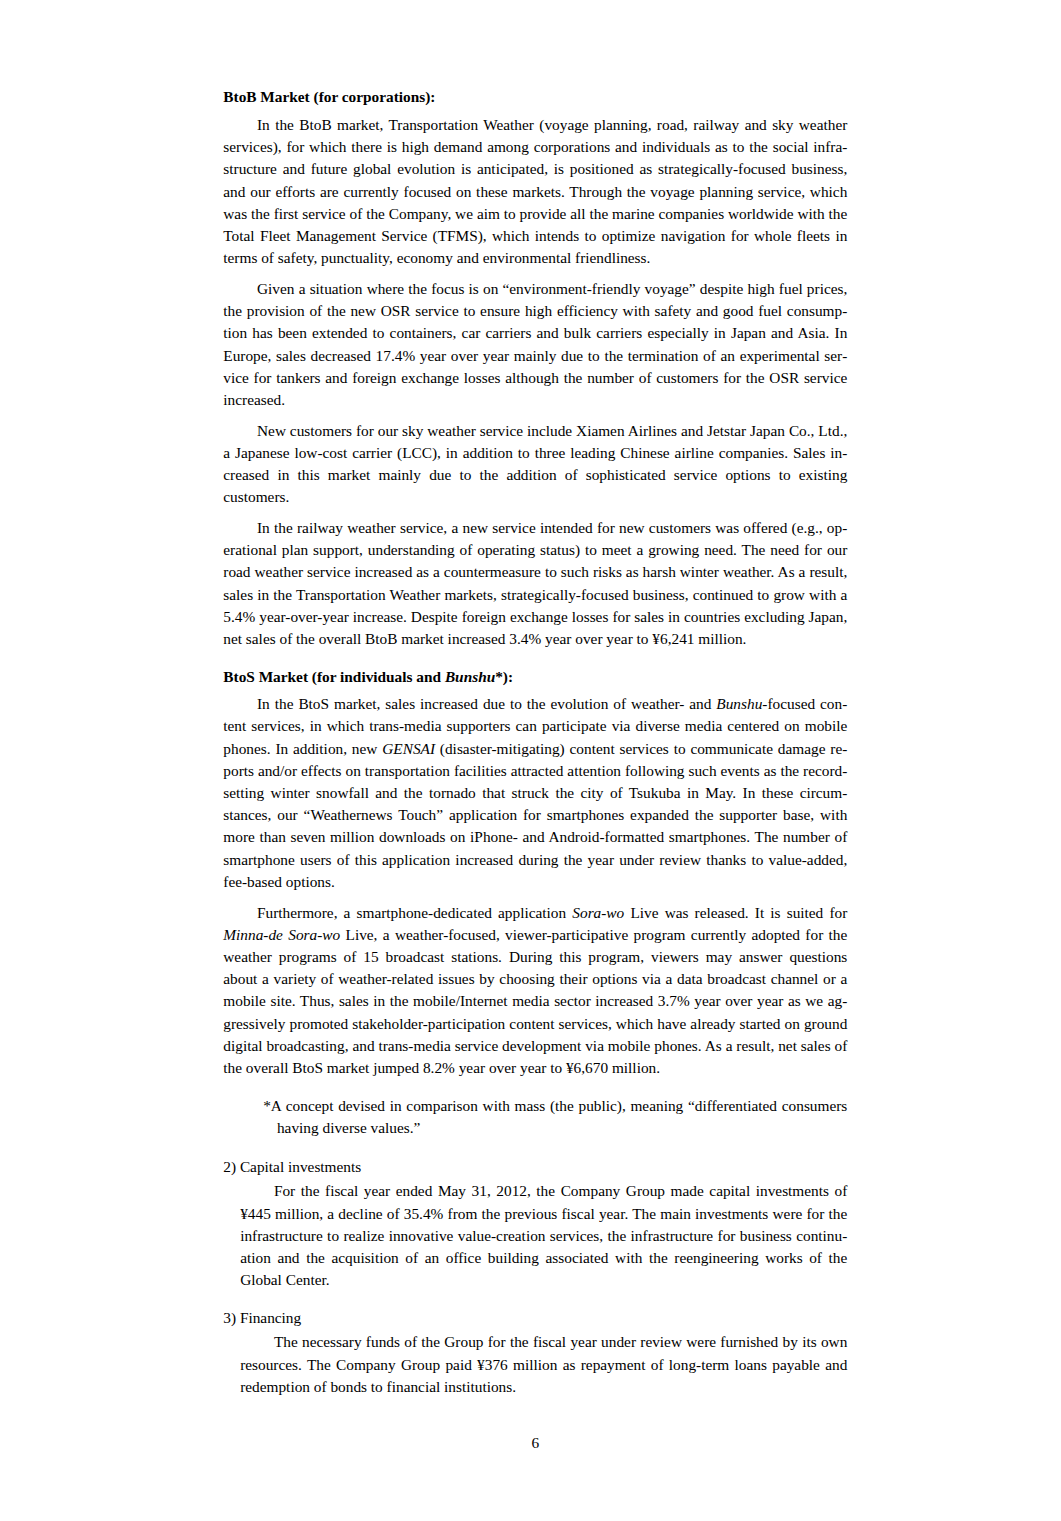BtoB Market (for corporations):
In the BtoB market, Transportation Weather (voyage planning, road, railway and sky weather services), for which there is high demand among corporations and individuals as to the social infrastructure and future global evolution is anticipated, is positioned as strategically-focused business, and our efforts are currently focused on these markets. Through the voyage planning service, which was the first service of the Company, we aim to provide all the marine companies worldwide with the Total Fleet Management Service (TFMS), which intends to optimize navigation for whole fleets in terms of safety, punctuality, economy and environmental friendliness.
Given a situation where the focus is on “environment-friendly voyage” despite high fuel prices, the provision of the new OSR service to ensure high efficiency with safety and good fuel consumption has been extended to containers, car carriers and bulk carriers especially in Japan and Asia. In Europe, sales decreased 17.4% year over year mainly due to the termination of an experimental service for tankers and foreign exchange losses although the number of customers for the OSR service increased.
New customers for our sky weather service include Xiamen Airlines and Jetstar Japan Co., Ltd., a Japanese low-cost carrier (LCC), in addition to three leading Chinese airline companies. Sales increased in this market mainly due to the addition of sophisticated service options to existing customers.
In the railway weather service, a new service intended for new customers was offered (e.g., operational plan support, understanding of operating status) to meet a growing need. The need for our road weather service increased as a countermeasure to such risks as harsh winter weather. As a result, sales in the Transportation Weather markets, strategically-focused business, continued to grow with a 5.4% year-over-year increase. Despite foreign exchange losses for sales in countries excluding Japan, net sales of the overall BtoB market increased 3.4% year over year to ¥6,241 million.
BtoS Market (for individuals and Bunshu*):
In the BtoS market, sales increased due to the evolution of weather- and Bunshu-focused content services, in which trans-media supporters can participate via diverse media centered on mobile phones. In addition, new GENSAI (disaster-mitigating) content services to communicate damage reports and/or effects on transportation facilities attracted attention following such events as the record-setting winter snowfall and the tornado that struck the city of Tsukuba in May. In these circumstances, our “Weathernews Touch” application for smartphones expanded the supporter base, with more than seven million downloads on iPhone- and Android-formatted smartphones. The number of smartphone users of this application increased during the year under review thanks to value-added, fee-based options.
Furthermore, a smartphone-dedicated application Sora-wo Live was released. It is suited for Minna-de Sora-wo Live, a weather-focused, viewer-participative program currently adopted for the weather programs of 15 broadcast stations. During this program, viewers may answer questions about a variety of weather-related issues by choosing their options via a data broadcast channel or a mobile site. Thus, sales in the mobile/Internet media sector increased 3.7% year over year as we aggressively promoted stakeholder-participation content services, which have already started on ground digital broadcasting, and trans-media service development via mobile phones. As a result, net sales of the overall BtoS market jumped 8.2% year over year to ¥6,670 million.
*A concept devised in comparison with mass (the public), meaning “differentiated consumers having diverse values.”
2) Capital investments
For the fiscal year ended May 31, 2012, the Company Group made capital investments of ¥445 million, a decline of 35.4% from the previous fiscal year. The main investments were for the infrastructure to realize innovative value-creation services, the infrastructure for business continuation and the acquisition of an office building associated with the reengineering works of the Global Center.
3) Financing
The necessary funds of the Group for the fiscal year under review were furnished by its own resources. The Company Group paid ¥376 million as repayment of long-term loans payable and redemption of bonds to financial institutions.
6